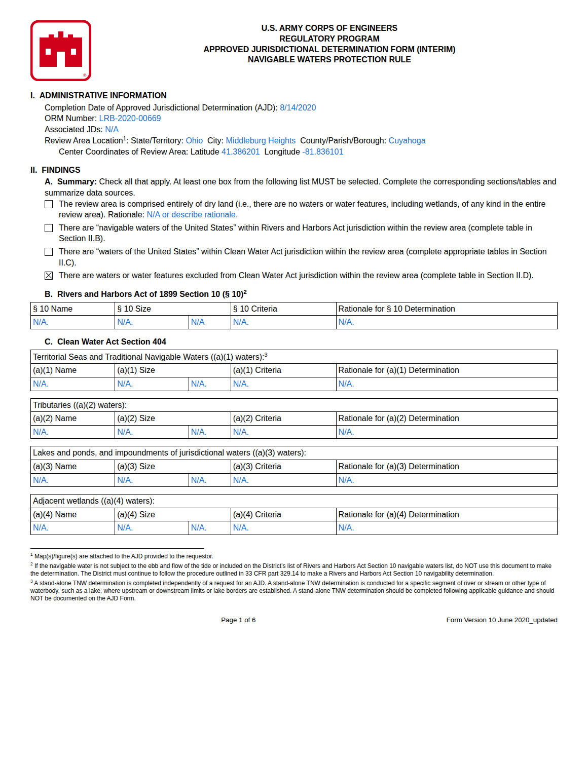®
U.S. ARMY CORPS OF ENGINEERS
REGULATORY PROGRAM
APPROVED JURISDICTIONAL DETERMINATION FORM (INTERIM)
NAVIGABLE WATERS PROTECTION RULE
I. ADMINISTRATIVE INFORMATION
Completion Date of Approved Jurisdictional Determination (AJD): 8/14/2020
ORM Number: LRB-2020-00669
Associated JDs: N/A
Review Area Location1: State/Territory: Ohio City: Middleburg Heights County/Parish/Borough: Cuyahoga
Center Coordinates of Review Area: Latitude 41.386201 Longitude -81.836101
II. FINDINGS
A. Summary: Check all that apply. At least one box from the following list MUST be selected. Complete the corresponding sections/tables and summarize data sources.
The review area is comprised entirely of dry land (i.e., there are no waters or water features, including wetlands, of any kind in the entire review area). Rationale: N/A or describe rationale.
There are “navigable waters of the United States” within Rivers and Harbors Act jurisdiction within the review area (complete table in Section II.B).
There are “waters of the United States” within Clean Water Act jurisdiction within the review area (complete appropriate tables in Section II.C).
There are waters or water features excluded from Clean Water Act jurisdiction within the review area (complete table in Section II.D).
B. Rivers and Harbors Act of 1899 Section 10 (§ 10)2
| § 10 Name | § 10 Size | § 10 Criteria | Rationale for § 10 Determination |
| --- | --- | --- | --- |
| N/A. | N/A. | N/A | N/A. | N/A. |
C. Clean Water Act Section 404
Territorial Seas and Traditional Navigable Waters ((a)(1) waters): 3
| (a)(1) Name | (a)(1) Size | (a)(1) Criteria | Rationale for (a)(1) Determination |
| --- | --- | --- | --- |
| N/A. | N/A. | N/A. | N/A. | N/A. |
Tributaries ((a)(2) waters):
| (a)(2) Name | (a)(2) Size | (a)(2) Criteria | Rationale for (a)(2) Determination |
| --- | --- | --- | --- |
| N/A. | N/A. | N/A. | N/A. | N/A. |
Lakes and ponds, and impoundments of jurisdictional waters ((a)(3) waters):
| (a)(3) Name | (a)(3) Size | (a)(3) Criteria | Rationale for (a)(3) Determination |
| --- | --- | --- | --- |
| N/A. | N/A. | N/A. | N/A. | N/A. |
Adjacent wetlands ((a)(4) waters):
| (a)(4) Name | (a)(4) Size | (a)(4) Criteria | Rationale for (a)(4) Determination |
| --- | --- | --- | --- |
| N/A. | N/A. | N/A. | N/A. | N/A. |
1 Map(s)/figure(s) are attached to the AJD provided to the requestor.
2 If the navigable water is not subject to the ebb and flow of the tide or included on the District’s list of Rivers and Harbors Act Section 10 navigable waters list, do NOT use this document to make the determination. The District must continue to follow the procedure outlined in 33 CFR part 329.14 to make a Rivers and Harbors Act Section 10 navigability determination.
3 A stand-alone TNW determination is completed independently of a request for an AJD. A stand-alone TNW determination is conducted for a specific segment of river or stream or other type of waterbody, such as a lake, where upstream or downstream limits or lake borders are established. A stand-alone TNW determination should be completed following applicable guidance and should NOT be documented on the AJD Form.
Page 1 of 6 Form Version 10 June 2020_updated